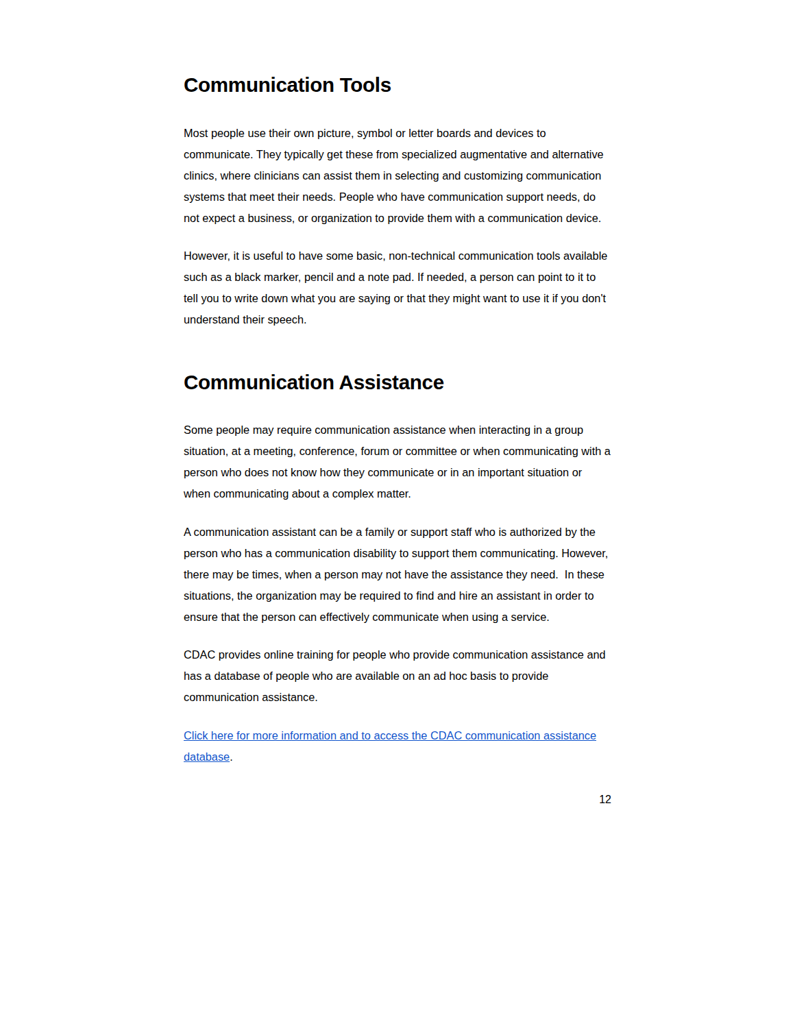Communication Tools
Most people use their own picture, symbol or letter boards and devices to communicate. They typically get these from specialized augmentative and alternative clinics, where clinicians can assist them in selecting and customizing communication systems that meet their needs. People who have communication support needs, do not expect a business, or organization to provide them with a communication device.
However, it is useful to have some basic, non-technical communication tools available such as a black marker, pencil and a note pad. If needed, a person can point to it to tell you to write down what you are saying or that they might want to use it if you don't understand their speech.
Communication Assistance
Some people may require communication assistance when interacting in a group situation, at a meeting, conference, forum or committee or when communicating with a person who does not know how they communicate or in an important situation or when communicating about a complex matter.
A communication assistant can be a family or support staff who is authorized by the person who has a communication disability to support them communicating. However, there may be times, when a person may not have the assistance they need. In these situations, the organization may be required to find and hire an assistant in order to ensure that the person can effectively communicate when using a service.
CDAC provides online training for people who provide communication assistance and has a database of people who are available on an ad hoc basis to provide communication assistance.
Click here for more information and to access the CDAC communication assistance database.
12